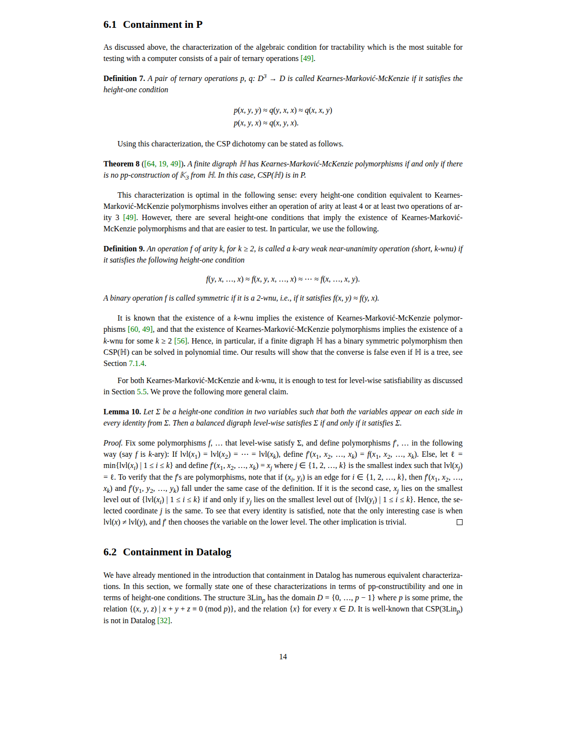6.1 Containment in P
As discussed above, the characterization of the algebraic condition for tractability which is the most suitable for testing with a computer consists of a pair of ternary operations [49].
Definition 7. A pair of ternary operations p, q: D3 → D is called Kearnes-Marković-McKenzie if it satisfies the height-one condition
p(x, y, y) ≈ q(y, x, x) ≈ q(x, x, y) p(x, y, x) ≈ q(x, y, x).
Using this characterization, the CSP dichotomy can be stated as follows.
Theorem 8 ([64, 19, 49]). A finite digraph ℍ has Kearnes-Marković-McKenzie polymorphisms if and only if there is no pp-construction of 𝕂3 from ℍ. In this case, CSP(ℍ) is in P.
This characterization is optimal in the following sense: every height-one condition equivalent to Kearnes-Marković-McKenzie polymorphisms involves either an operation of arity at least 4 or at least two operations of arity 3 [49]. However, there are several height-one conditions that imply the existence of Kearnes-Marković-McKenzie polymorphisms and that are easier to test. In particular, we use the following.
Definition 9. An operation f of arity k, for k ≥ 2, is called a k-ary weak near-unanimity operation (short, k-wnu) if it satisfies the following height-one condition
f(y, x, …, x) ≈ f(x, y, x, …, x) ≈ ⋯ ≈ f(x, …, x, y).
A binary operation f is called symmetric if it is a 2-wnu, i.e., if it satisfies f(x, y) ≈ f(y, x).
It is known that the existence of a k-wnu implies the existence of Kearnes-Marković-McKenzie polymorphisms [60, 49], and that the existence of Kearnes-Marković-McKenzie polymorphisms implies the existence of a k-wnu for some k ≥ 2 [56]. Hence, in particular, if a finite digraph ℍ has a binary symmetric polymorphism then CSP(ℍ) can be solved in polynomial time. Our results will show that the converse is false even if ℍ is a tree, see Section 7.1.4.
For both Kearnes-Marković-McKenzie and k-wnu, it is enough to test for level-wise satisfiability as discussed in Section 5.5. We prove the following more general claim.
Lemma 10. Let Σ be a height-one condition in two variables such that both the variables appear on each side in every identity from Σ. Then a balanced digraph level-wise satisfies Σ if and only if it satisfies Σ.
Proof. Fix some polymorphisms f, … that level-wise satisfy Σ, and define polymorphisms f′, … in the following way (say f is k-ary): If lvl(x1) = lvl(x2) = ⋯ = lvl(xk), define f′(x1, x2, …, xk) = f(x1, x2, …, xk). Else, let ℓ = min{lvl(xi) | 1 ≤ i ≤ k} and define f′(x1, x2, …, xk) = xj where j ∈ {1, 2, …, k} is the smallest index such that lvl(xj) = ℓ. To verify that the f′s are polymorphisms, note that if (xi, yi) is an edge for i ∈ {1, 2, …, k}, then f′(x1, x2, …, xk) and f′(y1, y2, …, yk) fall under the same case of the definition. If it is the second case, xj lies on the smallest level out of {lvl(xi) | 1 ≤ i ≤ k} if and only if yj lies on the smallest level out of {lvl(yi) | 1 ≤ i ≤ k}. Hence, the selected coordinate j is the same. To see that every identity is satisfied, note that the only interesting case is when lvl(x) ≠ lvl(y), and f′ then chooses the variable on the lower level. The other implication is trivial.
6.2 Containment in Datalog
We have already mentioned in the introduction that containment in Datalog has numerous equivalent characterizations. In this section, we formally state one of these characterizations in terms of pp-constructibility and one in terms of height-one conditions. The structure 3Linp has the domain D = {0, …, p − 1} where p is some prime, the relation {(x, y, z) | x + y + z ≡ 0 (mod p)}, and the relation {x} for every x ∈ D. It is well-known that CSP(3Linp) is not in Datalog [32].
14